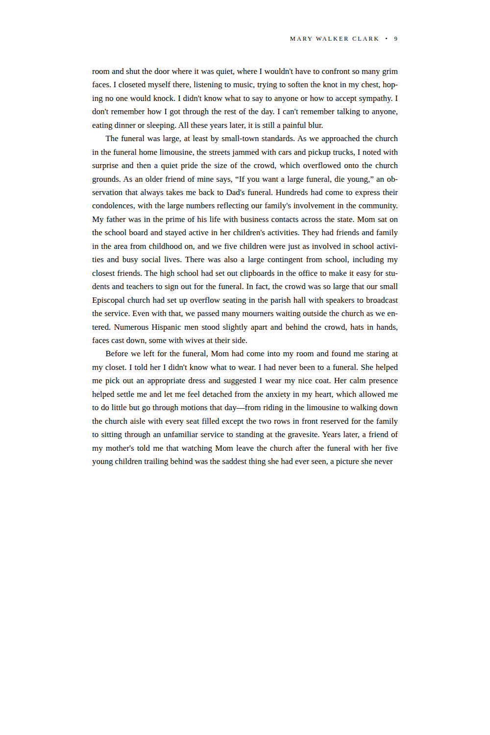Mary Walker Clark • 9
room and shut the door where it was quiet, where I wouldn't have to confront so many grim faces. I closeted myself there, listening to music, trying to soften the knot in my chest, hoping no one would knock. I didn't know what to say to anyone or how to accept sympathy. I don't remember how I got through the rest of the day. I can't remember talking to anyone, eating dinner or sleeping. All these years later, it is still a painful blur.
The funeral was large, at least by small-town standards. As we approached the church in the funeral home limousine, the streets jammed with cars and pickup trucks, I noted with surprise and then a quiet pride the size of the crowd, which overflowed onto the church grounds. As an older friend of mine says, “If you want a large funeral, die young,” an observation that always takes me back to Dad's funeral. Hundreds had come to express their condolences, with the large numbers reflecting our family's involvement in the community. My father was in the prime of his life with business contacts across the state. Mom sat on the school board and stayed active in her children's activities. They had friends and family in the area from childhood on, and we five children were just as involved in school activities and busy social lives. There was also a large contingent from school, including my closest friends. The high school had set out clipboards in the office to make it easy for students and teachers to sign out for the funeral. In fact, the crowd was so large that our small Episcopal church had set up overflow seating in the parish hall with speakers to broadcast the service. Even with that, we passed many mourners waiting outside the church as we entered. Numerous Hispanic men stood slightly apart and behind the crowd, hats in hands, faces cast down, some with wives at their side.
Before we left for the funeral, Mom had come into my room and found me staring at my closet. I told her I didn't know what to wear. I had never been to a funeral. She helped me pick out an appropriate dress and suggested I wear my nice coat. Her calm presence helped settle me and let me feel detached from the anxiety in my heart, which allowed me to do little but go through motions that day—from riding in the limousine to walking down the church aisle with every seat filled except the two rows in front reserved for the family to sitting through an unfamiliar service to standing at the gravesite. Years later, a friend of my mother's told me that watching Mom leave the church after the funeral with her five young children trailing behind was the saddest thing she had ever seen, a picture she never